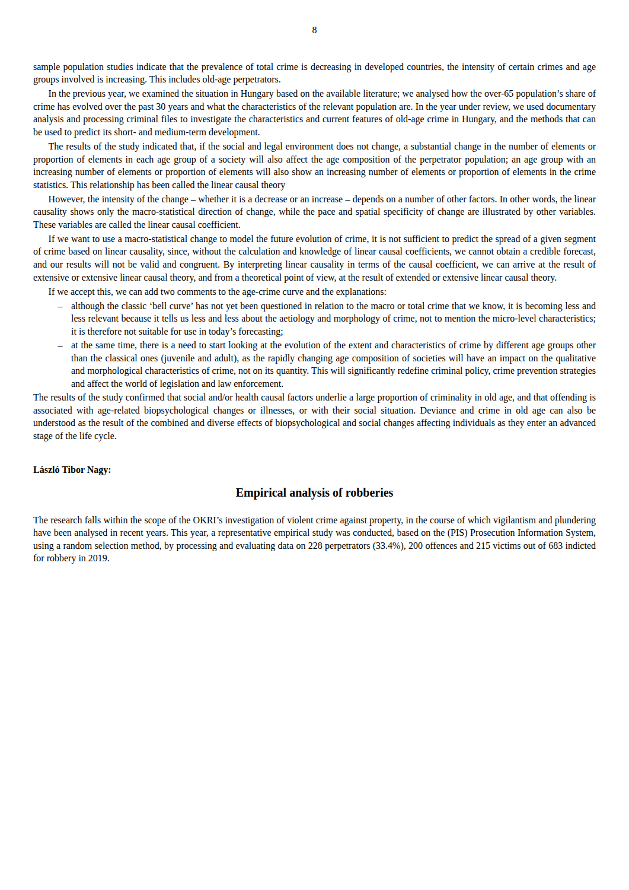8
sample population studies indicate that the prevalence of total crime is decreasing in developed countries, the intensity of certain crimes and age groups involved is increasing. This includes old-age perpetrators.
In the previous year, we examined the situation in Hungary based on the available literature; we analysed how the over-65 population’s share of crime has evolved over the past 30 years and what the characteristics of the relevant population are. In the year under review, we used documentary analysis and processing criminal files to investigate the characteristics and current features of old-age crime in Hungary, and the methods that can be used to predict its short- and medium-term development.
The results of the study indicated that, if the social and legal environment does not change, a substantial change in the number of elements or proportion of elements in each age group of a society will also affect the age composition of the perpetrator population; an age group with an increasing number of elements or proportion of elements will also show an increasing number of elements or proportion of elements in the crime statistics. This relationship has been called the linear causal theory
However, the intensity of the change – whether it is a decrease or an increase – depends on a number of other factors. In other words, the linear causality shows only the macro-statistical direction of change, while the pace and spatial specificity of change are illustrated by other variables. These variables are called the linear causal coefficient.
If we want to use a macro-statistical change to model the future evolution of crime, it is not sufficient to predict the spread of a given segment of crime based on linear causality, since, without the calculation and knowledge of linear causal coefficients, we cannot obtain a credible forecast, and our results will not be valid and congruent. By interpreting linear causality in terms of the causal coefficient, we can arrive at the result of extensive or extensive linear causal theory, and from a theoretical point of view, at the result of extended or extensive linear causal theory.
If we accept this, we can add two comments to the age-crime curve and the explanations:
although the classic ‘bell curve’ has not yet been questioned in relation to the macro or total crime that we know, it is becoming less and less relevant because it tells us less and less about the aetiology and morphology of crime, not to mention the micro-level characteristics; it is therefore not suitable for use in today’s forecasting;
at the same time, there is a need to start looking at the evolution of the extent and characteristics of crime by different age groups other than the classical ones (juvenile and adult), as the rapidly changing age composition of societies will have an impact on the qualitative and morphological characteristics of crime, not on its quantity. This will significantly redefine criminal policy, crime prevention strategies and affect the world of legislation and law enforcement.
The results of the study confirmed that social and/or health causal factors underlie a large proportion of criminality in old age, and that offending is associated with age-related biopsychological changes or illnesses, or with their social situation. Deviance and crime in old age can also be understood as the result of the combined and diverse effects of biopsychological and social changes affecting individuals as they enter an advanced stage of the life cycle.
László Tibor Nagy:
Empirical analysis of robberies
The research falls within the scope of the OKRI’s investigation of violent crime against property, in the course of which vigilantism and plundering have been analysed in recent years. This year, a representative empirical study was conducted, based on the (PIS) Prosecution Information System, using a random selection method, by processing and evaluating data on 228 perpetrators (33.4%), 200 offences and 215 victims out of 683 indicted for robbery in 2019.